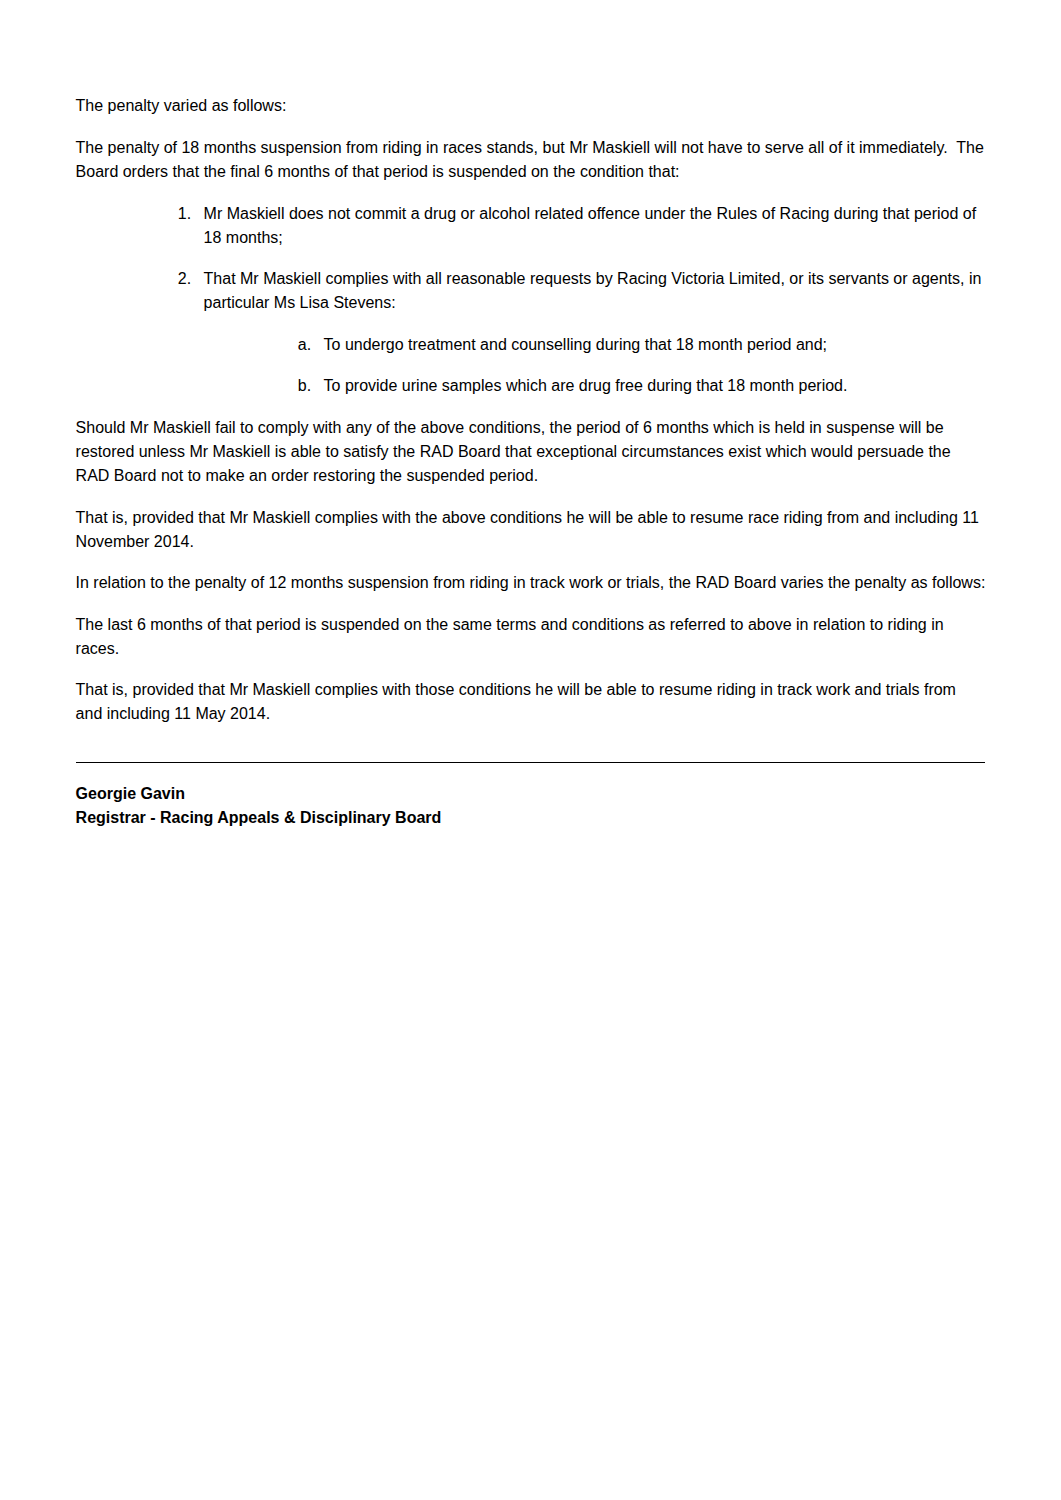The penalty varied as follows:
The penalty of 18 months suspension from riding in races stands, but Mr Maskiell will not have to serve all of it immediately. The Board orders that the final 6 months of that period is suspended on the condition that:
Mr Maskiell does not commit a drug or alcohol related offence under the Rules of Racing during that period of 18 months;
That Mr Maskiell complies with all reasonable requests by Racing Victoria Limited, or its servants or agents, in particular Ms Lisa Stevens:
To undergo treatment and counselling during that 18 month period and;
To provide urine samples which are drug free during that 18 month period.
Should Mr Maskiell fail to comply with any of the above conditions, the period of 6 months which is held in suspense will be restored unless Mr Maskiell is able to satisfy the RAD Board that exceptional circumstances exist which would persuade the RAD Board not to make an order restoring the suspended period.
That is, provided that Mr Maskiell complies with the above conditions he will be able to resume race riding from and including 11 November 2014.
In relation to the penalty of 12 months suspension from riding in track work or trials, the RAD Board varies the penalty as follows:
The last 6 months of that period is suspended on the same terms and conditions as referred to above in relation to riding in races.
That is, provided that Mr Maskiell complies with those conditions he will be able to resume riding in track work and trials from and including 11 May 2014.
Georgie Gavin Registrar - Racing Appeals & Disciplinary Board